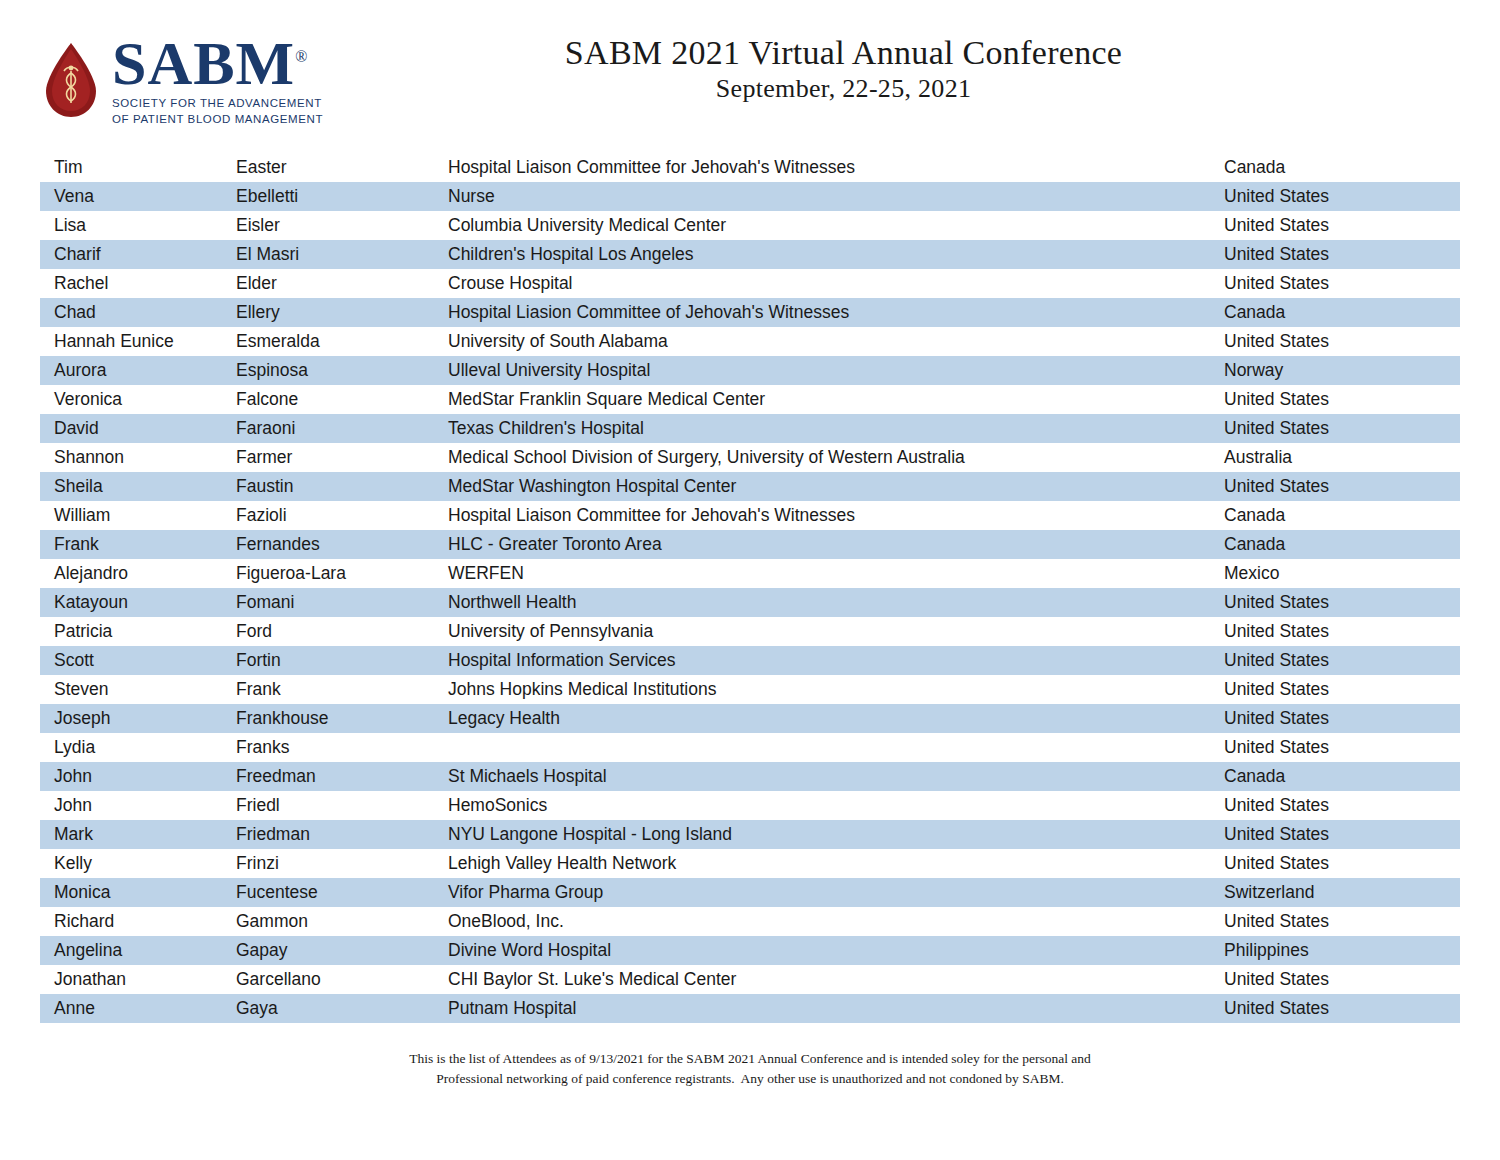SABM®
Society for the Advancement
of Patient Blood Management
SABM 2021 Virtual Annual Conference
September, 22-25, 2021
| Tim | Easter | Hospital Liaison Committee for Jehovah's Witnesses | Canada |
| Vena | Ebelletti | Nurse | United States |
| Lisa | Eisler | Columbia University Medical Center | United States |
| Charif | El Masri | Children's Hospital Los Angeles | United States |
| Rachel | Elder | Crouse Hospital | United States |
| Chad | Ellery | Hospital Liasion Committee of Jehovah's Witnesses | Canada |
| Hannah Eunice | Esmeralda | University of South Alabama | United States |
| Aurora | Espinosa | Ulleval University Hospital | Norway |
| Veronica | Falcone | MedStar Franklin Square Medical Center | United States |
| David | Faraoni | Texas Children's Hospital | United States |
| Shannon | Farmer | Medical School Division of Surgery, University of Western Australia | Australia |
| Sheila | Faustin | MedStar Washington Hospital Center | United States |
| William | Fazioli | Hospital Liaison Committee for Jehovah's Witnesses | Canada |
| Frank | Fernandes | HLC - Greater Toronto Area | Canada |
| Alejandro | Figueroa-Lara | WERFEN | Mexico |
| Katayoun | Fomani | Northwell Health | United States |
| Patricia | Ford | University of Pennsylvania | United States |
| Scott | Fortin | Hospital Information Services | United States |
| Steven | Frank | Johns Hopkins Medical Institutions | United States |
| Joseph | Frankhouse | Legacy Health | United States |
| Lydia | Franks | | United States |
| John | Freedman | St Michaels Hospital | Canada |
| John | Friedl | HemoSonics | United States |
| Mark | Friedman | NYU Langone Hospital - Long Island | United States |
| Kelly | Frinzi | Lehigh Valley Health Network | United States |
| Monica | Fucentese | Vifor Pharma Group | Switzerland |
| Richard | Gammon | OneBlood, Inc. | United States |
| Angelina | Gapay | Divine Word Hospital | Philippines |
| Jonathan | Garcellano | CHI Baylor St. Luke's Medical Center | United States |
| Anne | Gaya | Putnam Hospital | United States |
This is the list of Attendees as of 9/13/2021 for the SABM 2021 Annual Conference and is intended soley for the personal and
Professional networking of paid conference registrants. Any other use is unauthorized and not condoned by SABM.